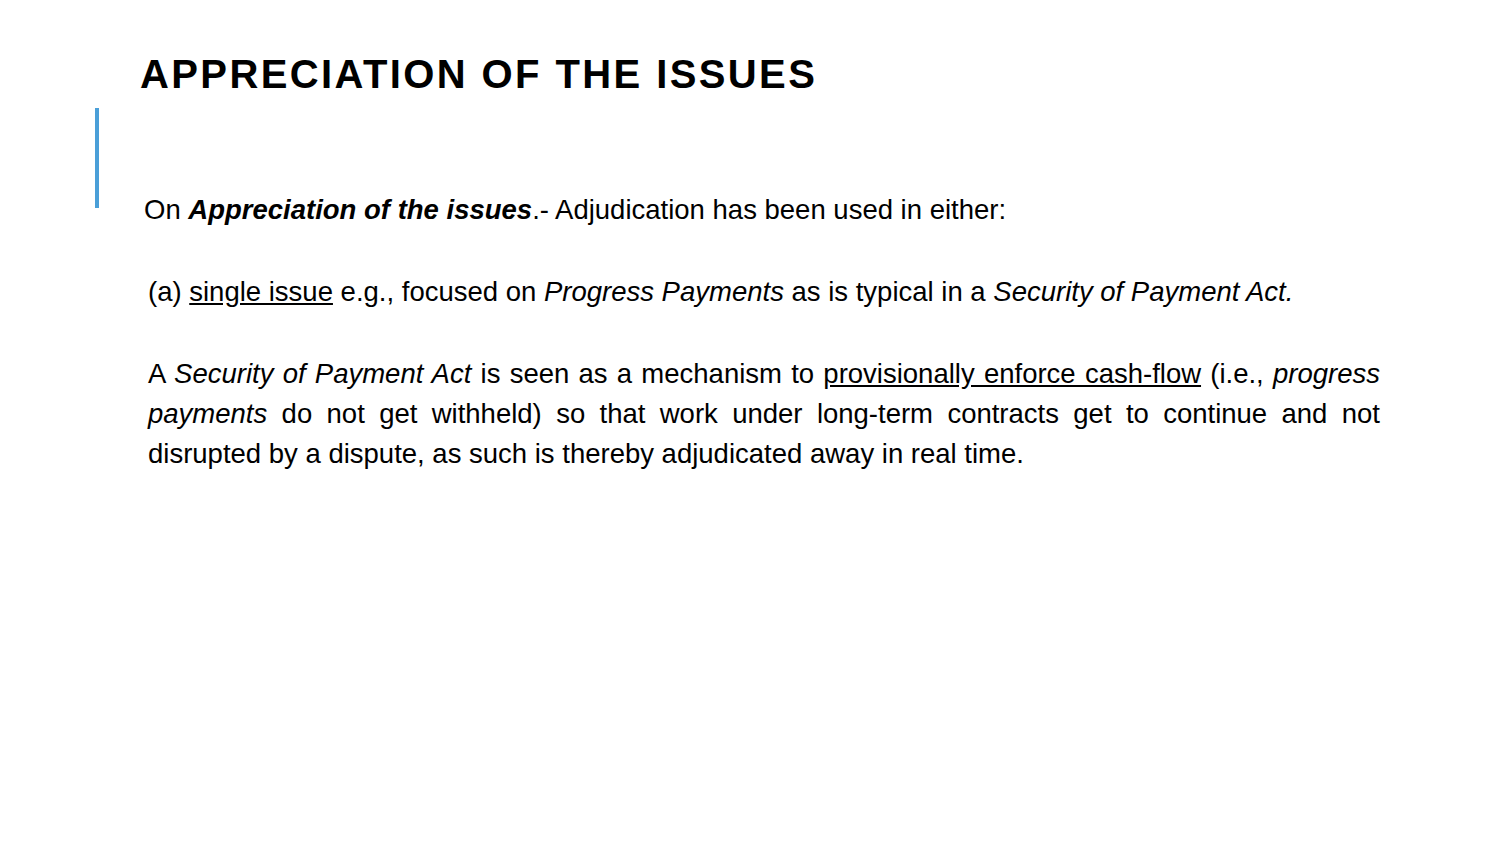Appreciation of the Issues
On Appreciation of the issues.- Adjudication has been used in either:
(a) single issue e.g., focused on Progress Payments as is typical in a Security of Payment Act.
A Security of Payment Act is seen as a mechanism to provisionally enforce cash-flow (i.e., progress payments do not get withheld) so that work under long-term contracts get to continue and not disrupted by a dispute, as such is thereby adjudicated away in real time.